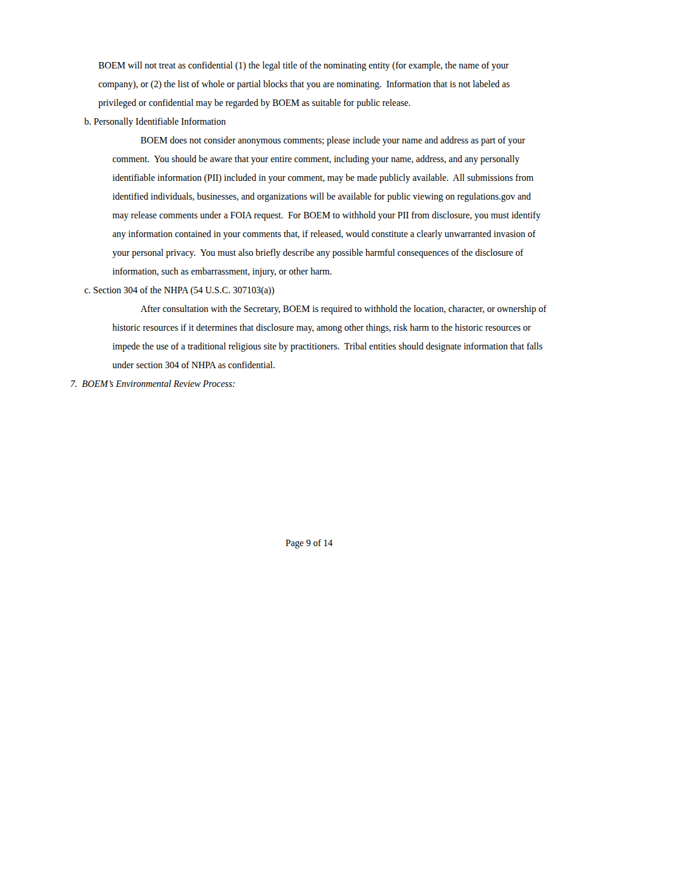BOEM will not treat as confidential (1) the legal title of the nominating entity (for example, the name of your company), or (2) the list of whole or partial blocks that you are nominating. Information that is not labeled as privileged or confidential may be regarded by BOEM as suitable for public release.
b. Personally Identifiable Information
BOEM does not consider anonymous comments; please include your name and address as part of your comment. You should be aware that your entire comment, including your name, address, and any personally identifiable information (PII) included in your comment, may be made publicly available. All submissions from identified individuals, businesses, and organizations will be available for public viewing on regulations.gov and may release comments under a FOIA request. For BOEM to withhold your PII from disclosure, you must identify any information contained in your comments that, if released, would constitute a clearly unwarranted invasion of your personal privacy. You must also briefly describe any possible harmful consequences of the disclosure of information, such as embarrassment, injury, or other harm.
c. Section 304 of the NHPA (54 U.S.C. 307103(a))
After consultation with the Secretary, BOEM is required to withhold the location, character, or ownership of historic resources if it determines that disclosure may, among other things, risk harm to the historic resources or impede the use of a traditional religious site by practitioners. Tribal entities should designate information that falls under section 304 of NHPA as confidential.
7. BOEM’s Environmental Review Process:
Page 9 of 14